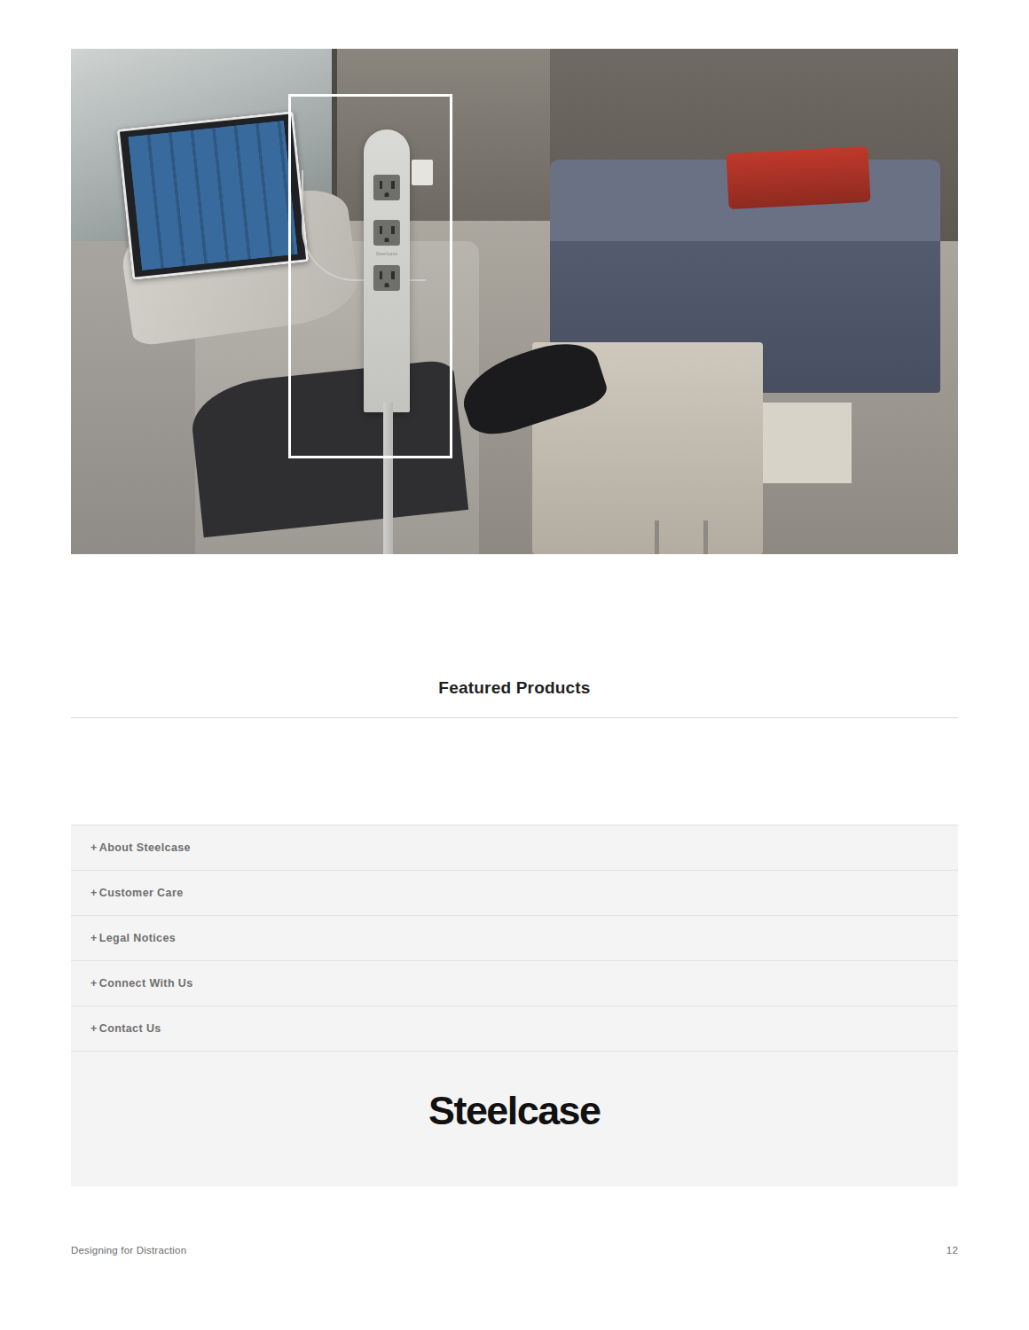Steelcase
Featured Products
+About Steelcase
+Customer Care
+Legal Notices
+Connect With Us
+Contact Us
Steelcase
Designing for Distraction 12